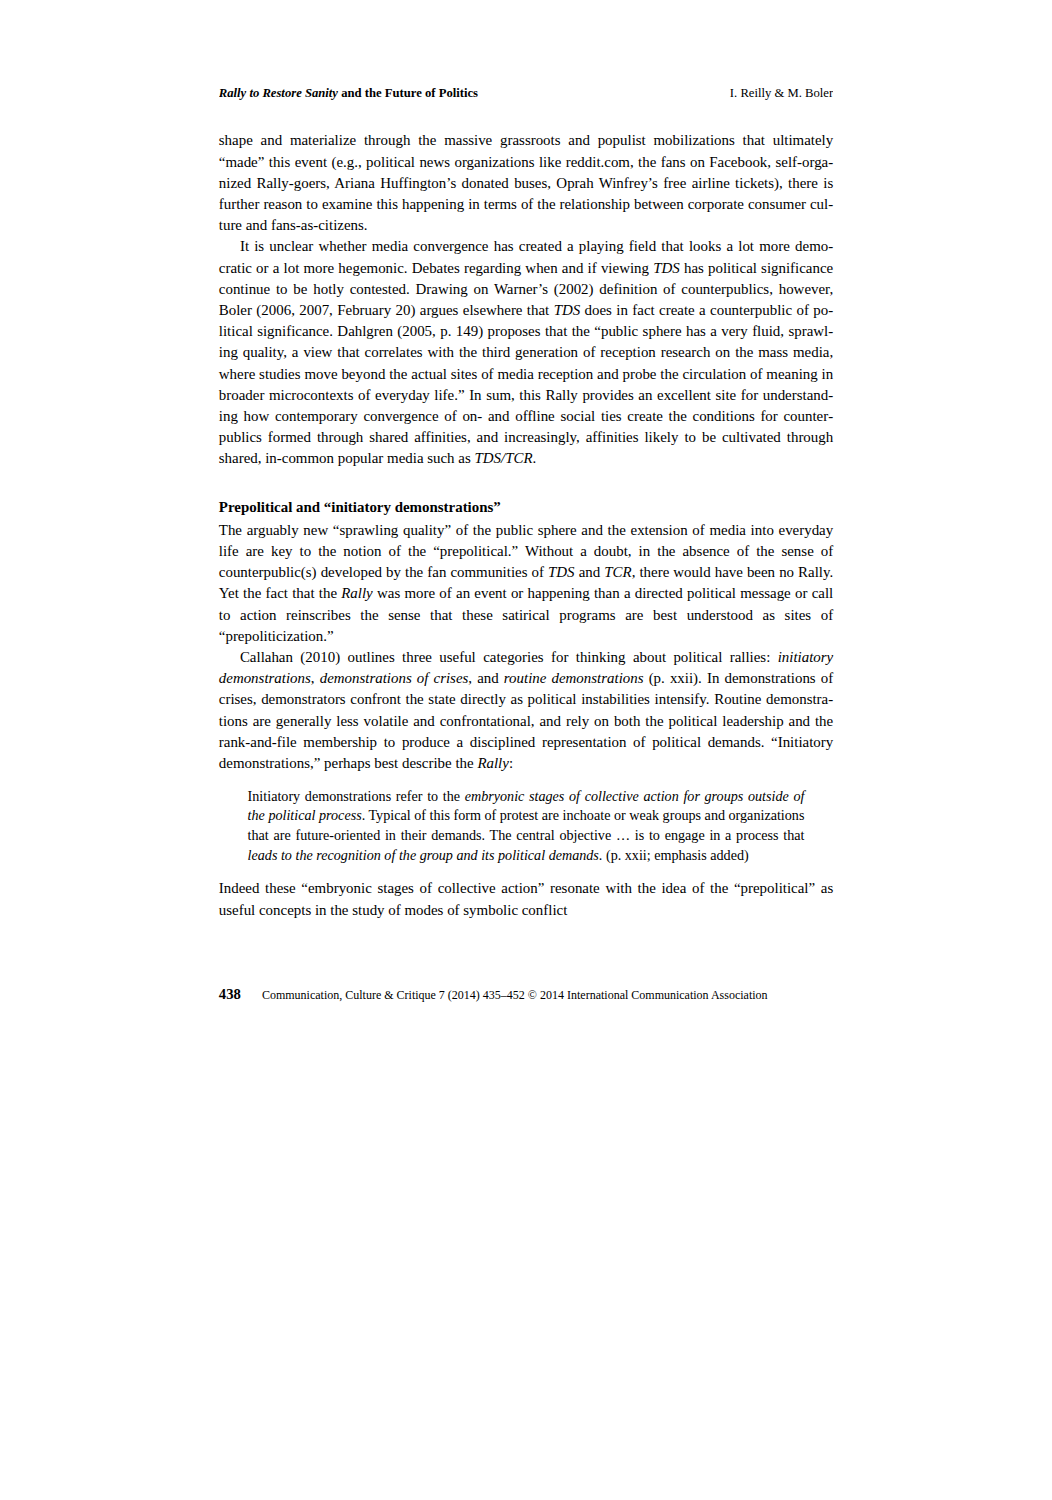Rally to Restore Sanity and the Future of Politics I. Reilly & M. Boler
shape and materialize through the massive grassroots and populist mobilizations that ultimately “made” this event (e.g., political news organizations like reddit.com, the fans on Facebook, self-organized Rally-goers, Ariana Huffington’s donated buses, Oprah Winfrey’s free airline tickets), there is further reason to examine this happening in terms of the relationship between corporate consumer culture and fans-as-citizens.
It is unclear whether media convergence has created a playing field that looks a lot more democratic or a lot more hegemonic. Debates regarding when and if viewing TDS has political significance continue to be hotly contested. Drawing on Warner’s (2002) definition of counterpublics, however, Boler (2006, 2007, February 20) argues elsewhere that TDS does in fact create a counterpublic of political significance. Dahlgren (2005, p. 149) proposes that the “public sphere has a very fluid, sprawling quality, a view that correlates with the third generation of reception research on the mass media, where studies move beyond the actual sites of media reception and probe the circulation of meaning in broader microcontexts of everyday life.” In sum, this Rally provides an excellent site for understanding how contemporary convergence of on- and offline social ties create the conditions for counterpublics formed through shared affinities, and increasingly, affinities likely to be cultivated through shared, in-common popular media such as TDS/TCR.
Prepolitical and “initiatory demonstrations”
The arguably new “sprawling quality” of the public sphere and the extension of media into everyday life are key to the notion of the “prepolitical.” Without a doubt, in the absence of the sense of counterpublic(s) developed by the fan communities of TDS and TCR, there would have been no Rally. Yet the fact that the Rally was more of an event or happening than a directed political message or call to action reinscribes the sense that these satirical programs are best understood as sites of “prepoliticization.”
Callahan (2010) outlines three useful categories for thinking about political rallies: initiatory demonstrations, demonstrations of crises, and routine demonstrations (p. xxii). In demonstrations of crises, demonstrators confront the state directly as political instabilities intensify. Routine demonstrations are generally less volatile and confrontational, and rely on both the political leadership and the rank-and-file membership to produce a disciplined representation of political demands. “Initiatory demonstrations,” perhaps best describe the Rally:
Initiatory demonstrations refer to the embryonic stages of collective action for groups outside of the political process. Typical of this form of protest are inchoate or weak groups and organizations that are future-oriented in their demands. The central objective … is to engage in a process that leads to the recognition of the group and its political demands. (p. xxii; emphasis added)
Indeed these “embryonic stages of collective action” resonate with the idea of the “prepolitical” as useful concepts in the study of modes of symbolic conflict
438 Communication, Culture & Critique 7 (2014) 435–452 © 2014 International Communication Association